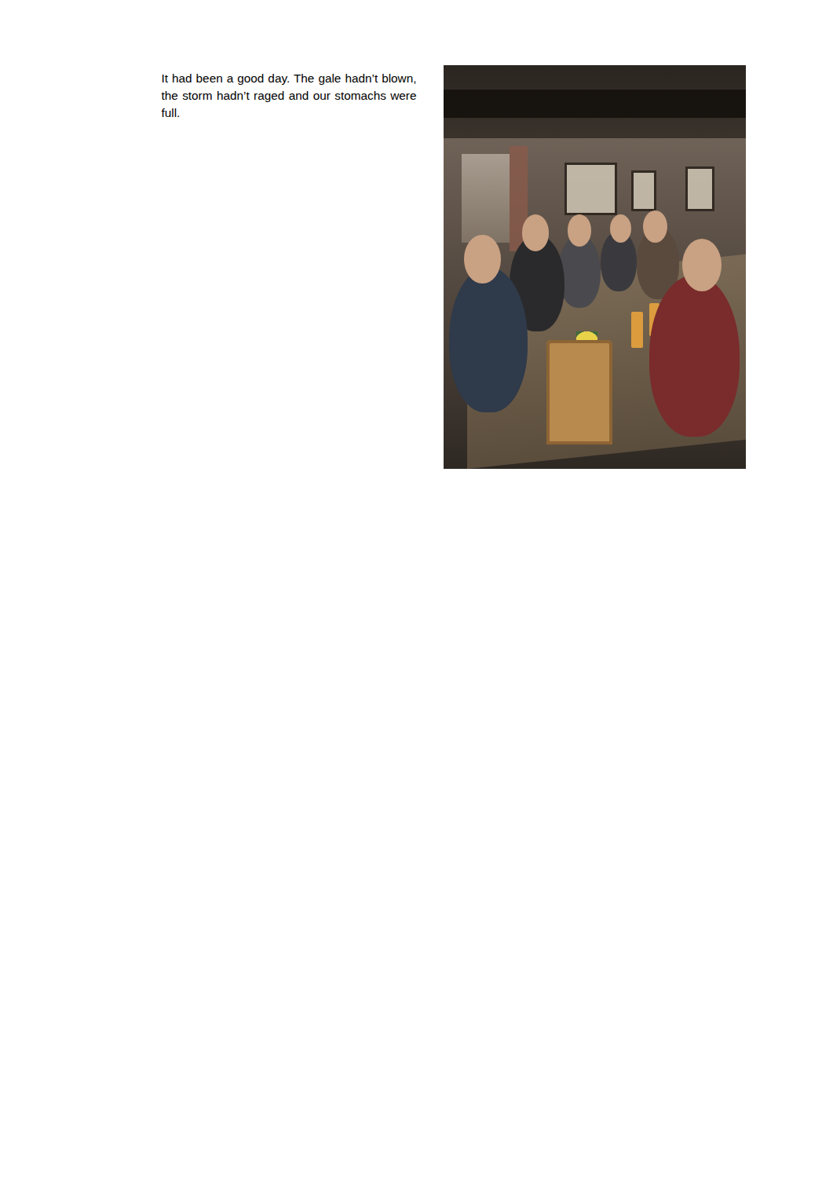It had been a good day. The gale hadn’t blown, the storm hadn’t raged and our stomachs were full.